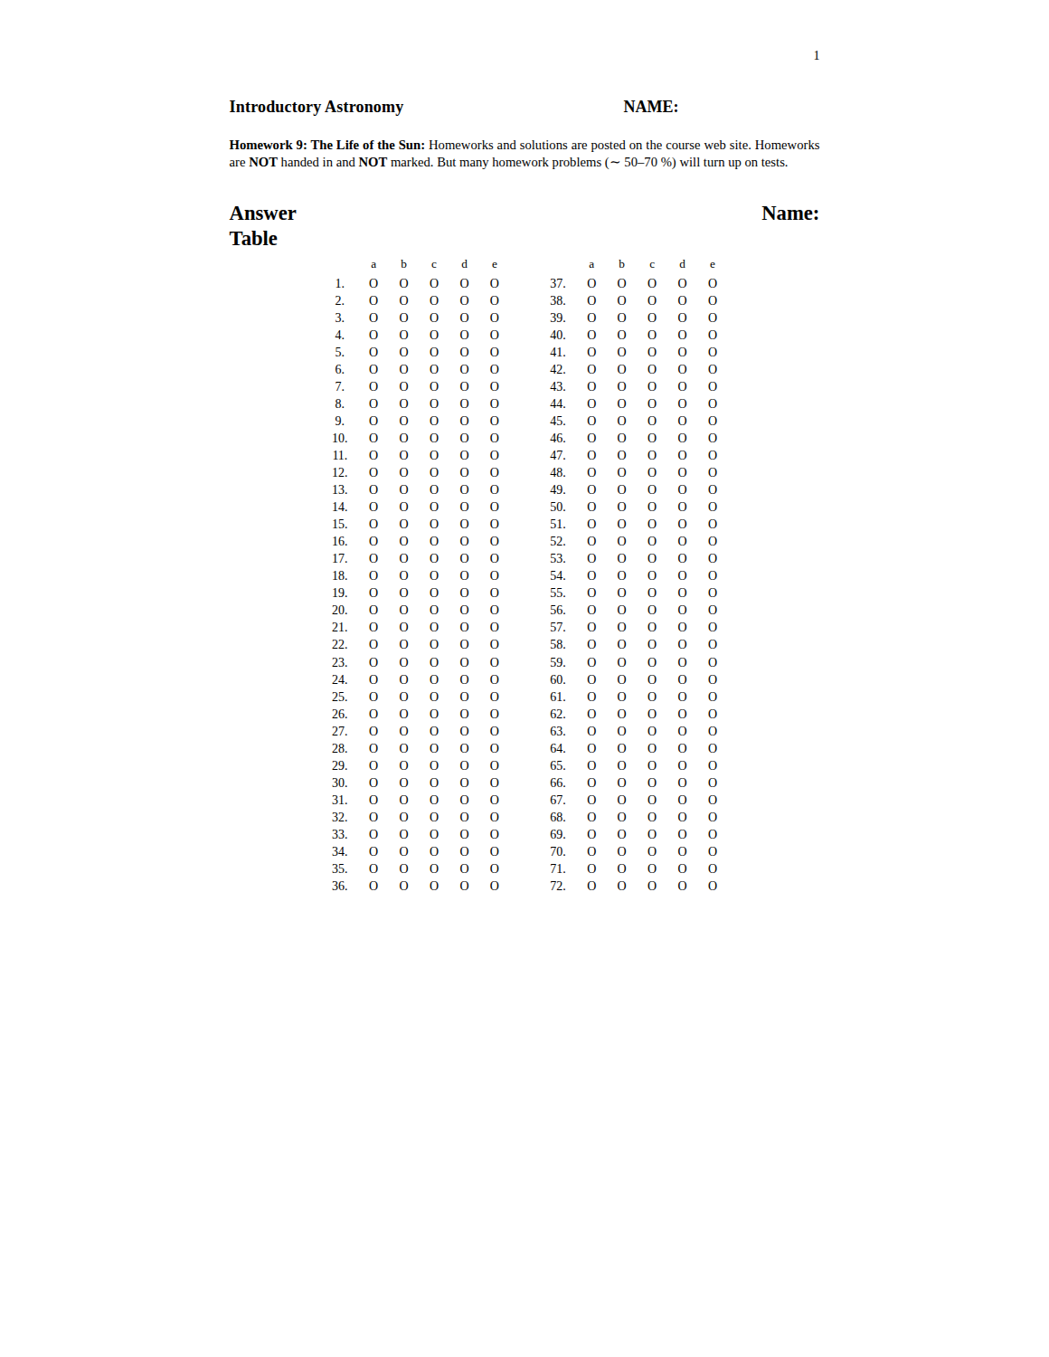1
Introductory Astronomy NAME:
Homework 9: The Life of the Sun: Homeworks and solutions are posted on the course web site. Homeworks are NOT handed in and NOT marked. But many homework problems (∼ 50–70 %) will turn up on tests.
Answer Table Name:
Answer table with bubbles a through e for questions 1 to 72
| Question | a | b | c | d | e | | Question | a | b | c | d | e |
| --- | --- | --- | --- | --- | --- | --- | --- | --- | --- | --- | --- | --- |
| 1. | O | O | O | O | O | | 37. | O | O | O | O | O |
| 2. | O | O | O | O | O | | 38. | O | O | O | O | O |
| 3. | O | O | O | O | O | | 39. | O | O | O | O | O |
| 4. | O | O | O | O | O | | 40. | O | O | O | O | O |
| 5. | O | O | O | O | O | | 41. | O | O | O | O | O |
| 6. | O | O | O | O | O | | 42. | O | O | O | O | O |
| 7. | O | O | O | O | O | | 43. | O | O | O | O | O |
| 8. | O | O | O | O | O | | 44. | O | O | O | O | O |
| 9. | O | O | O | O | O | | 45. | O | O | O | O | O |
| 10. | O | O | O | O | O | | 46. | O | O | O | O | O |
| 11. | O | O | O | O | O | | 47. | O | O | O | O | O |
| 12. | O | O | O | O | O | | 48. | O | O | O | O | O |
| 13. | O | O | O | O | O | | 49. | O | O | O | O | O |
| 14. | O | O | O | O | O | | 50. | O | O | O | O | O |
| 15. | O | O | O | O | O | | 51. | O | O | O | O | O |
| 16. | O | O | O | O | O | | 52. | O | O | O | O | O |
| 17. | O | O | O | O | O | | 53. | O | O | O | O | O |
| 18. | O | O | O | O | O | | 54. | O | O | O | O | O |
| 19. | O | O | O | O | O | | 55. | O | O | O | O | O |
| 20. | O | O | O | O | O | | 56. | O | O | O | O | O |
| 21. | O | O | O | O | O | | 57. | O | O | O | O | O |
| 22. | O | O | O | O | O | | 58. | O | O | O | O | O |
| 23. | O | O | O | O | O | | 59. | O | O | O | O | O |
| 24. | O | O | O | O | O | | 60. | O | O | O | O | O |
| 25. | O | O | O | O | O | | 61. | O | O | O | O | O |
| 26. | O | O | O | O | O | | 62. | O | O | O | O | O |
| 27. | O | O | O | O | O | | 63. | O | O | O | O | O |
| 28. | O | O | O | O | O | | 64. | O | O | O | O | O |
| 29. | O | O | O | O | O | | 65. | O | O | O | O | O |
| 30. | O | O | O | O | O | | 66. | O | O | O | O | O |
| 31. | O | O | O | O | O | | 67. | O | O | O | O | O |
| 32. | O | O | O | O | O | | 68. | O | O | O | O | O |
| 33. | O | O | O | O | O | | 69. | O | O | O | O | O |
| 34. | O | O | O | O | O | | 70. | O | O | O | O | O |
| 35. | O | O | O | O | O | | 71. | O | O | O | O | O |
| 36. | O | O | O | O | O | | 72. | O | O | O | O | O |